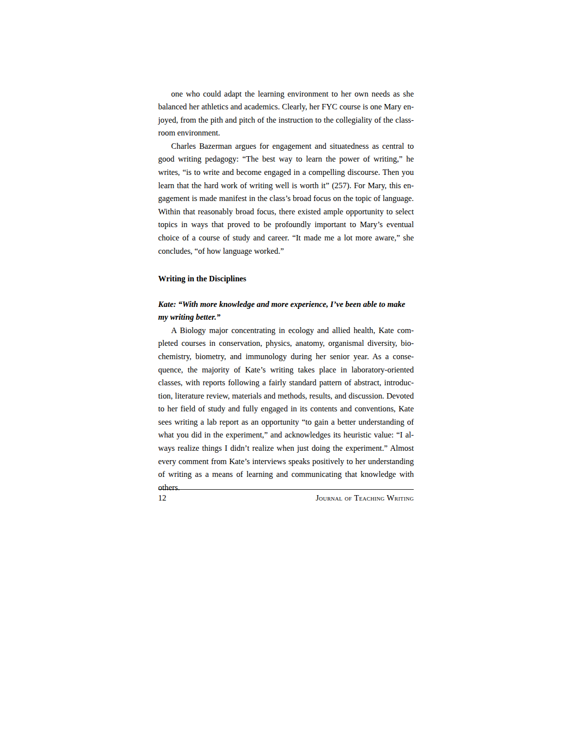one who could adapt the learning environment to her own needs as she balanced her athletics and academics. Clearly, her FYC course is one Mary enjoyed, from the pith and pitch of the instruction to the collegiality of the classroom environment.
Charles Bazerman argues for engagement and situatedness as central to good writing pedagogy: “The best way to learn the power of writing,” he writes, “is to write and become engaged in a compelling discourse. Then you learn that the hard work of writing well is worth it” (257). For Mary, this engagement is made manifest in the class’s broad focus on the topic of language. Within that reasonably broad focus, there existed ample opportunity to select topics in ways that proved to be profoundly important to Mary’s eventual choice of a course of study and career. “It made me a lot more aware,” she concludes, “of how language worked.”
Writing in the Disciplines
Kate: “With more knowledge and more experience, I’ve been able to make my writing better.”
A Biology major concentrating in ecology and allied health, Kate completed courses in conservation, physics, anatomy, organismal diversity, biochemistry, biometry, and immunology during her senior year. As a consequence, the majority of Kate’s writing takes place in laboratory-oriented classes, with reports following a fairly standard pattern of abstract, introduction, literature review, materials and methods, results, and discussion. Devoted to her field of study and fully engaged in its contents and conventions, Kate sees writing a lab report as an opportunity “to gain a better understanding of what you did in the experiment,” and acknowledges its heuristic value: “I always realize things I didn’t realize when just doing the experiment.” Almost every comment from Kate’s interviews speaks positively to her understanding of writing as a means of learning and communicating that knowledge with others.
12 Journal of Teaching Writing